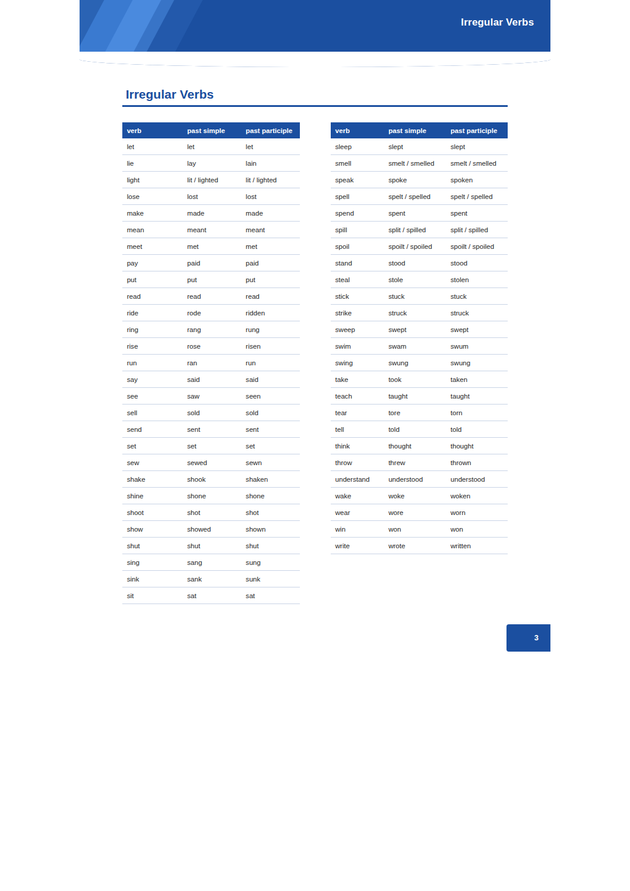Irregular Verbs
Irregular Verbs
| verb | past simple | past participle |
| --- | --- | --- |
| let | let | let |
| lie | lay | lain |
| light | lit / lighted | lit / lighted |
| lose | lost | lost |
| make | made | made |
| mean | meant | meant |
| meet | met | met |
| pay | paid | paid |
| put | put | put |
| read | read | read |
| ride | rode | ridden |
| ring | rang | rung |
| rise | rose | risen |
| run | ran | run |
| say | said | said |
| see | saw | seen |
| sell | sold | sold |
| send | sent | sent |
| set | set | set |
| sew | sewed | sewn |
| shake | shook | shaken |
| shine | shone | shone |
| shoot | shot | shot |
| show | showed | shown |
| shut | shut | shut |
| sing | sang | sung |
| sink | sank | sunk |
| sit | sat | sat |
| verb | past simple | past participle |
| --- | --- | --- |
| sleep | slept | slept |
| smell | smelt / smelled | smelt / smelled |
| speak | spoke | spoken |
| spell | spelt / spelled | spelt / spelled |
| spend | spent | spent |
| spill | split / spilled | split / spilled |
| spoil | spoilt / spoiled | spoilt / spoiled |
| stand | stood | stood |
| steal | stole | stolen |
| stick | stuck | stuck |
| strike | struck | struck |
| sweep | swept | swept |
| swim | swam | swum |
| swing | swung | swung |
| take | took | taken |
| teach | taught | taught |
| tear | tore | torn |
| tell | told | told |
| think | thought | thought |
| throw | threw | thrown |
| understand | understood | understood |
| wake | woke | woken |
| wear | wore | worn |
| win | won | won |
| write | wrote | written |
3